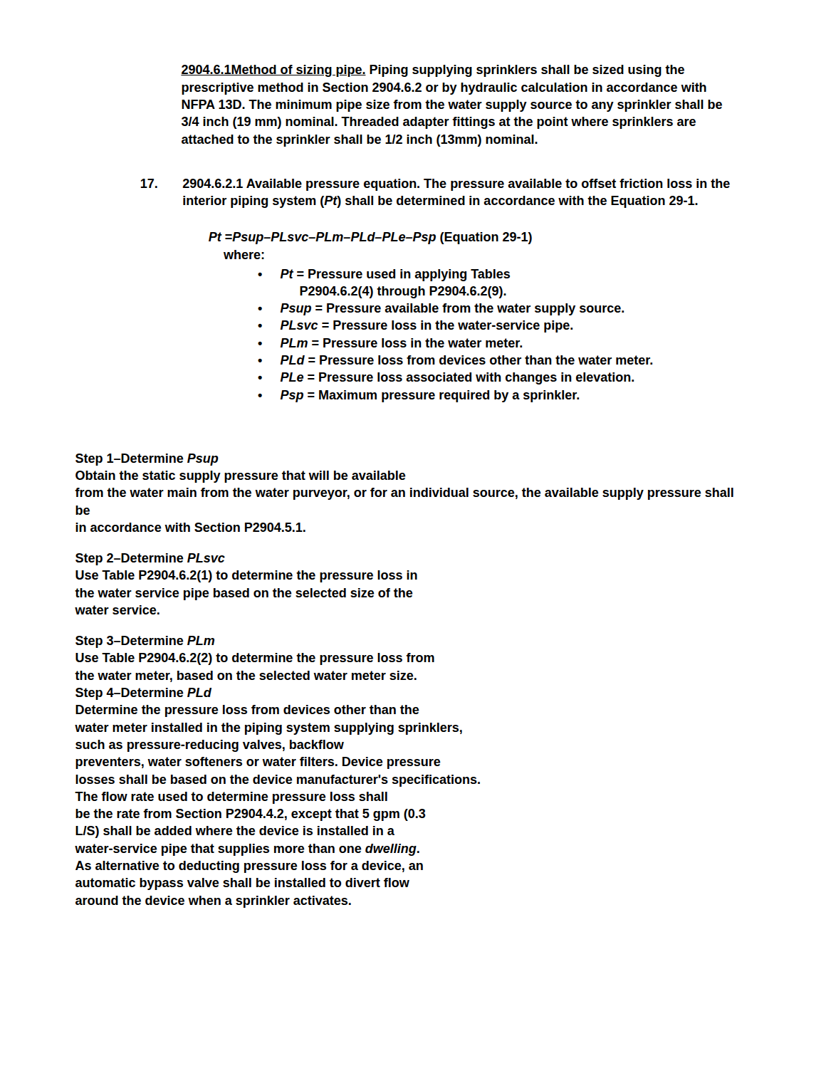2904.6.1Method of sizing pipe. Piping supplying sprinklers shall be sized using the prescriptive method in Section 2904.6.2 or by hydraulic calculation in accordance with NFPA 13D. The minimum pipe size from the water supply source to any sprinkler shall be 3/4 inch (19 mm) nominal. Threaded adapter fittings at the point where sprinklers are attached to the sprinkler shall be 1/2 inch (13mm) nominal.
17.
2904.6.2.1 Available pressure equation. The pressure available to offset friction loss in the interior piping system (Pt) shall be determined in accordance with the Equation 29-1.
Pt =Psup–PLsvc–PLm–PLd–PLe–Psp (Equation 29-1)
where:
Pt = Pressure used in applying TablesP2904.6.2(4) through P2904.6.2(9).
Psup = Pressure available from the water supply source.
PLsvc = Pressure loss in the water-service pipe.
PLm = Pressure loss in the water meter.
PLd = Pressure loss from devices other than the water meter.
PLe = Pressure loss associated with changes in elevation.
Psp = Maximum pressure required by a sprinkler.
Step 1–Determine Psup
Obtain the static supply pressure that will be available
from the water main from the water purveyor, or for an individual source, the available supply pressure shall be
in accordance with Section P2904.5.1.
Step 2–Determine PLsvc
Use Table P2904.6.2(1) to determine the pressure loss in
the water service pipe based on the selected size of the
water service.
Step 3–Determine PLm
Use Table P2904.6.2(2) to determine the pressure loss from
the water meter, based on the selected water meter size.
Step 4–Determine PLd
Determine the pressure loss from devices other than the
water meter installed in the piping system supplying sprinklers,
such as pressure-reducing valves, backflow
preventers, water softeners or water filters. Device pressure
losses shall be based on the device manufacturer's specifications.
The flow rate used to determine pressure loss shall
be the rate from Section P2904.4.2, except that 5 gpm (0.3
L/S) shall be added where the device is installed in a
water-service pipe that supplies more than one dwelling.
As alternative to deducting pressure loss for a device, an
automatic bypass valve shall be installed to divert flow
around the device when a sprinkler activates.